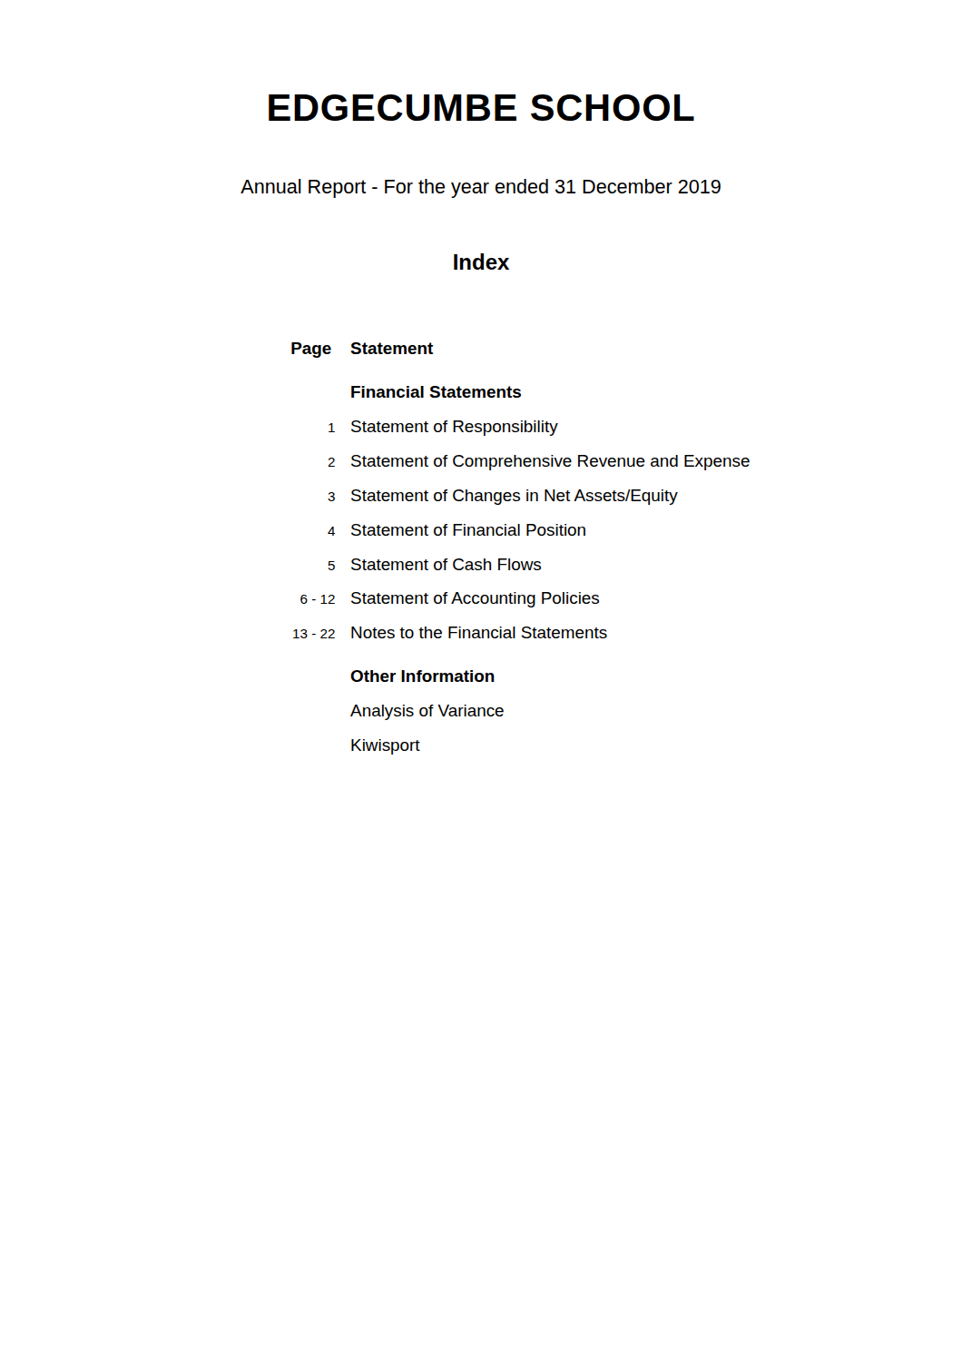EDGECUMBE SCHOOL
Annual Report - For the year ended 31 December 2019
Index
| Page | Statement |
| | Financial Statements |
| 1 | Statement of Responsibility |
| 2 | Statement of Comprehensive Revenue and Expense |
| 3 | Statement of Changes in Net Assets/Equity |
| 4 | Statement of Financial Position |
| 5 | Statement of Cash Flows |
| 6 - 12 | Statement of Accounting Policies |
| 13 - 22 | Notes to the Financial Statements |
| | Other Information |
| | Analysis of Variance |
| | Kiwisport |